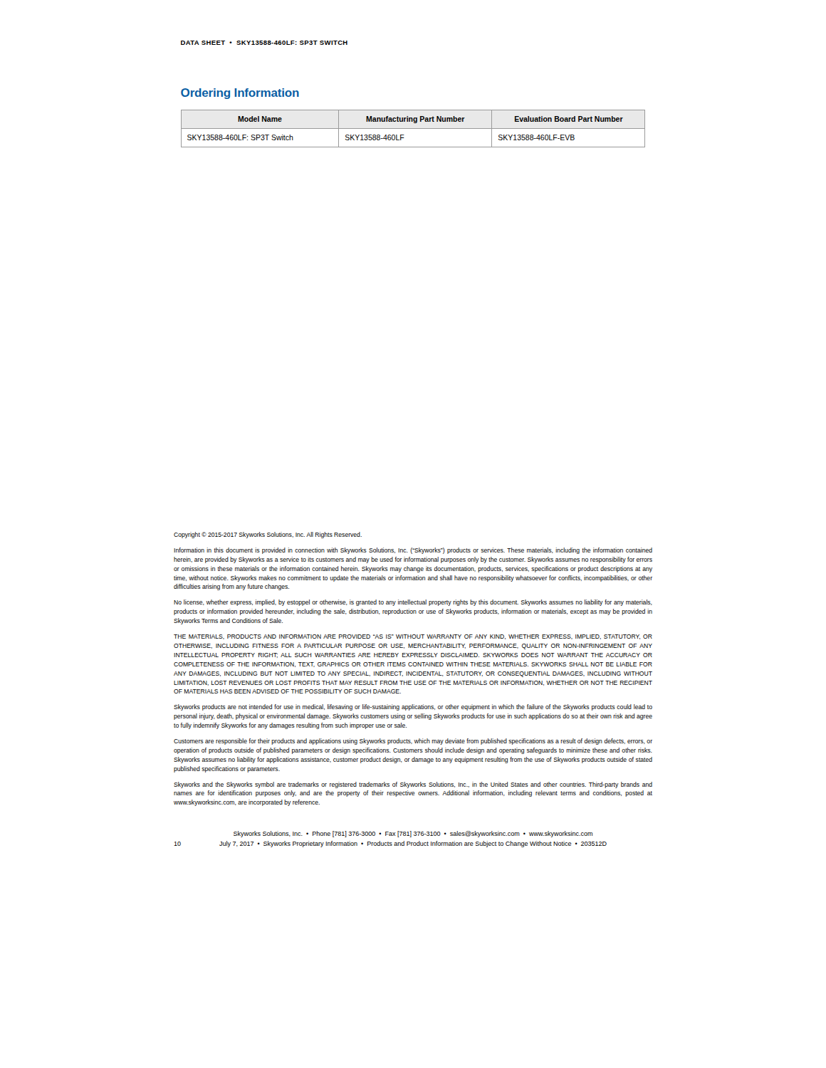DATA SHEET • SKY13588-460LF: SP3T SWITCH
Ordering Information
| Model Name | Manufacturing Part Number | Evaluation Board Part Number |
| --- | --- | --- |
| SKY13588-460LF: SP3T Switch | SKY13588-460LF | SKY13588-460LF-EVB |
Copyright © 2015-2017 Skyworks Solutions, Inc. All Rights Reserved.
Information in this document is provided in connection with Skyworks Solutions, Inc. (“Skyworks”) products or services. These materials, including the information contained herein, are provided by Skyworks as a service to its customers and may be used for informational purposes only by the customer. Skyworks assumes no responsibility for errors or omissions in these materials or the information contained herein. Skyworks may change its documentation, products, services, specifications or product descriptions at any time, without notice. Skyworks makes no commitment to update the materials or information and shall have no responsibility whatsoever for conflicts, incompatibilities, or other difficulties arising from any future changes.
No license, whether express, implied, by estoppel or otherwise, is granted to any intellectual property rights by this document. Skyworks assumes no liability for any materials, products or information provided hereunder, including the sale, distribution, reproduction or use of Skyworks products, information or materials, except as may be provided in Skyworks Terms and Conditions of Sale.
THE MATERIALS, PRODUCTS AND INFORMATION ARE PROVIDED “AS IS” WITHOUT WARRANTY OF ANY KIND, WHETHER EXPRESS, IMPLIED, STATUTORY, OR OTHERWISE, INCLUDING FITNESS FOR A PARTICULAR PURPOSE OR USE, MERCHANTABILITY, PERFORMANCE, QUALITY OR NON-INFRINGEMENT OF ANY INTELLECTUAL PROPERTY RIGHT; ALL SUCH WARRANTIES ARE HEREBY EXPRESSLY DISCLAIMED. SKYWORKS DOES NOT WARRANT THE ACCURACY OR COMPLETENESS OF THE INFORMATION, TEXT, GRAPHICS OR OTHER ITEMS CONTAINED WITHIN THESE MATERIALS. SKYWORKS SHALL NOT BE LIABLE FOR ANY DAMAGES, INCLUDING BUT NOT LIMITED TO ANY SPECIAL, INDIRECT, INCIDENTAL, STATUTORY, OR CONSEQUENTIAL DAMAGES, INCLUDING WITHOUT LIMITATION, LOST REVENUES OR LOST PROFITS THAT MAY RESULT FROM THE USE OF THE MATERIALS OR INFORMATION, WHETHER OR NOT THE RECIPIENT OF MATERIALS HAS BEEN ADVISED OF THE POSSIBILITY OF SUCH DAMAGE.
Skyworks products are not intended for use in medical, lifesaving or life-sustaining applications, or other equipment in which the failure of the Skyworks products could lead to personal injury, death, physical or environmental damage. Skyworks customers using or selling Skyworks products for use in such applications do so at their own risk and agree to fully indemnify Skyworks for any damages resulting from such improper use or sale.
Customers are responsible for their products and applications using Skyworks products, which may deviate from published specifications as a result of design defects, errors, or operation of products outside of published parameters or design specifications. Customers should include design and operating safeguards to minimize these and other risks. Skyworks assumes no liability for applications assistance, customer product design, or damage to any equipment resulting from the use of Skyworks products outside of stated published specifications or parameters.
Skyworks and the Skyworks symbol are trademarks or registered trademarks of Skyworks Solutions, Inc., in the United States and other countries. Third-party brands and names are for identification purposes only, and are the property of their respective owners. Additional information, including relevant terms and conditions, posted at www.skyworksinc.com, are incorporated by reference.
Skyworks Solutions, Inc. • Phone [781] 376-3000 • Fax [781] 376-3100 • sales@skyworksinc.com • www.skyworksinc.com
July 7, 2017 • Skyworks Proprietary Information • Products and Product Information are Subject to Change Without Notice • 203512D
10